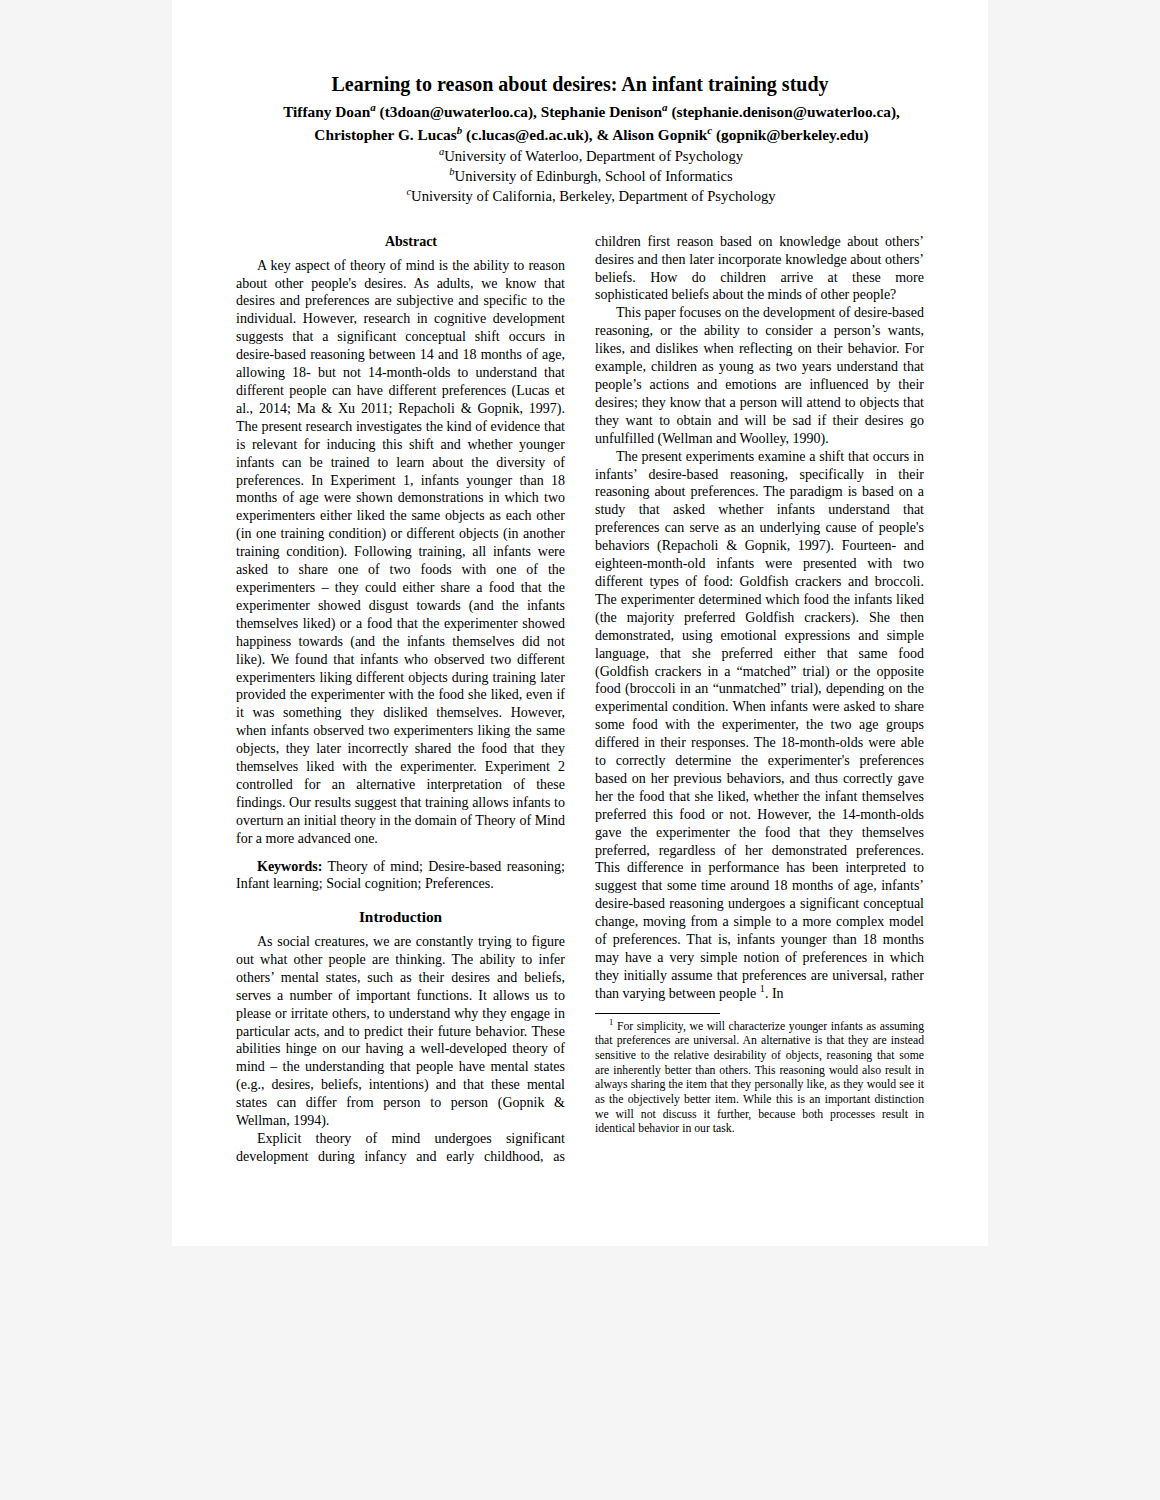Learning to reason about desires: An infant training study
Tiffany Doana (t3doan@uwaterloo.ca), Stephanie Denisona (stephanie.denison@uwaterloo.ca),
Christopher G. Lucasb (c.lucas@ed.ac.uk), & Alison Gopnikc (gopnik@berkeley.edu)
aUniversity of Waterloo, Department of Psychology
bUniversity of Edinburgh, School of Informatics
cUniversity of California, Berkeley, Department of Psychology
Abstract
A key aspect of theory of mind is the ability to reason about other people's desires. As adults, we know that desires and preferences are subjective and specific to the individual. However, research in cognitive development suggests that a significant conceptual shift occurs in desire-based reasoning between 14 and 18 months of age, allowing 18- but not 14-month-olds to understand that different people can have different preferences (Lucas et al., 2014; Ma & Xu 2011; Repacholi & Gopnik, 1997). The present research investigates the kind of evidence that is relevant for inducing this shift and whether younger infants can be trained to learn about the diversity of preferences. In Experiment 1, infants younger than 18 months of age were shown demonstrations in which two experimenters either liked the same objects as each other (in one training condition) or different objects (in another training condition). Following training, all infants were asked to share one of two foods with one of the experimenters – they could either share a food that the experimenter showed disgust towards (and the infants themselves liked) or a food that the experimenter showed happiness towards (and the infants themselves did not like). We found that infants who observed two different experimenters liking different objects during training later provided the experimenter with the food she liked, even if it was something they disliked themselves. However, when infants observed two experimenters liking the same objects, they later incorrectly shared the food that they themselves liked with the experimenter. Experiment 2 controlled for an alternative interpretation of these findings. Our results suggest that training allows infants to overturn an initial theory in the domain of Theory of Mind for a more advanced one.
Keywords: Theory of mind; Desire-based reasoning; Infant learning; Social cognition; Preferences.
Introduction
As social creatures, we are constantly trying to figure out what other people are thinking. The ability to infer others’ mental states, such as their desires and beliefs, serves a number of important functions. It allows us to please or irritate others, to understand why they engage in particular acts, and to predict their future behavior. These abilities hinge on our having a well-developed theory of mind – the understanding that people have mental states (e.g., desires, beliefs, intentions) and that these mental states can differ from person to person (Gopnik & Wellman, 1994).
Explicit theory of mind undergoes significant development during infancy and early childhood, as children first reason based on knowledge about others’ desires and then later incorporate knowledge about others’ beliefs. How do children arrive at these more sophisticated beliefs about the minds of other people?
This paper focuses on the development of desire-based reasoning, or the ability to consider a person’s wants, likes, and dislikes when reflecting on their behavior. For example, children as young as two years understand that people’s actions and emotions are influenced by their desires; they know that a person will attend to objects that they want to obtain and will be sad if their desires go unfulfilled (Wellman and Woolley, 1990).
The present experiments examine a shift that occurs in infants’ desire-based reasoning, specifically in their reasoning about preferences. The paradigm is based on a study that asked whether infants understand that preferences can serve as an underlying cause of people's behaviors (Repacholi & Gopnik, 1997). Fourteen- and eighteen-month-old infants were presented with two different types of food: Goldfish crackers and broccoli. The experimenter determined which food the infants liked (the majority preferred Goldfish crackers). She then demonstrated, using emotional expressions and simple language, that she preferred either that same food (Goldfish crackers in a “matched” trial) or the opposite food (broccoli in an “unmatched” trial), depending on the experimental condition. When infants were asked to share some food with the experimenter, the two age groups differed in their responses. The 18-month-olds were able to correctly determine the experimenter's preferences based on her previous behaviors, and thus correctly gave her the food that she liked, whether the infant themselves preferred this food or not. However, the 14-month-olds gave the experimenter the food that they themselves preferred, regardless of her demonstrated preferences. This difference in performance has been interpreted to suggest that some time around 18 months of age, infants’ desire-based reasoning undergoes a significant conceptual change, moving from a simple to a more complex model of preferences. That is, infants younger than 18 months may have a very simple notion of preferences in which they initially assume that preferences are universal, rather than varying between people 1. In
1 For simplicity, we will characterize younger infants as assuming that preferences are universal. An alternative is that they are instead sensitive to the relative desirability of objects, reasoning that some are inherently better than others. This reasoning would also result in always sharing the item that they personally like, as they would see it as the objectively better item. While this is an important distinction we will not discuss it further, because both processes result in identical behavior in our task.